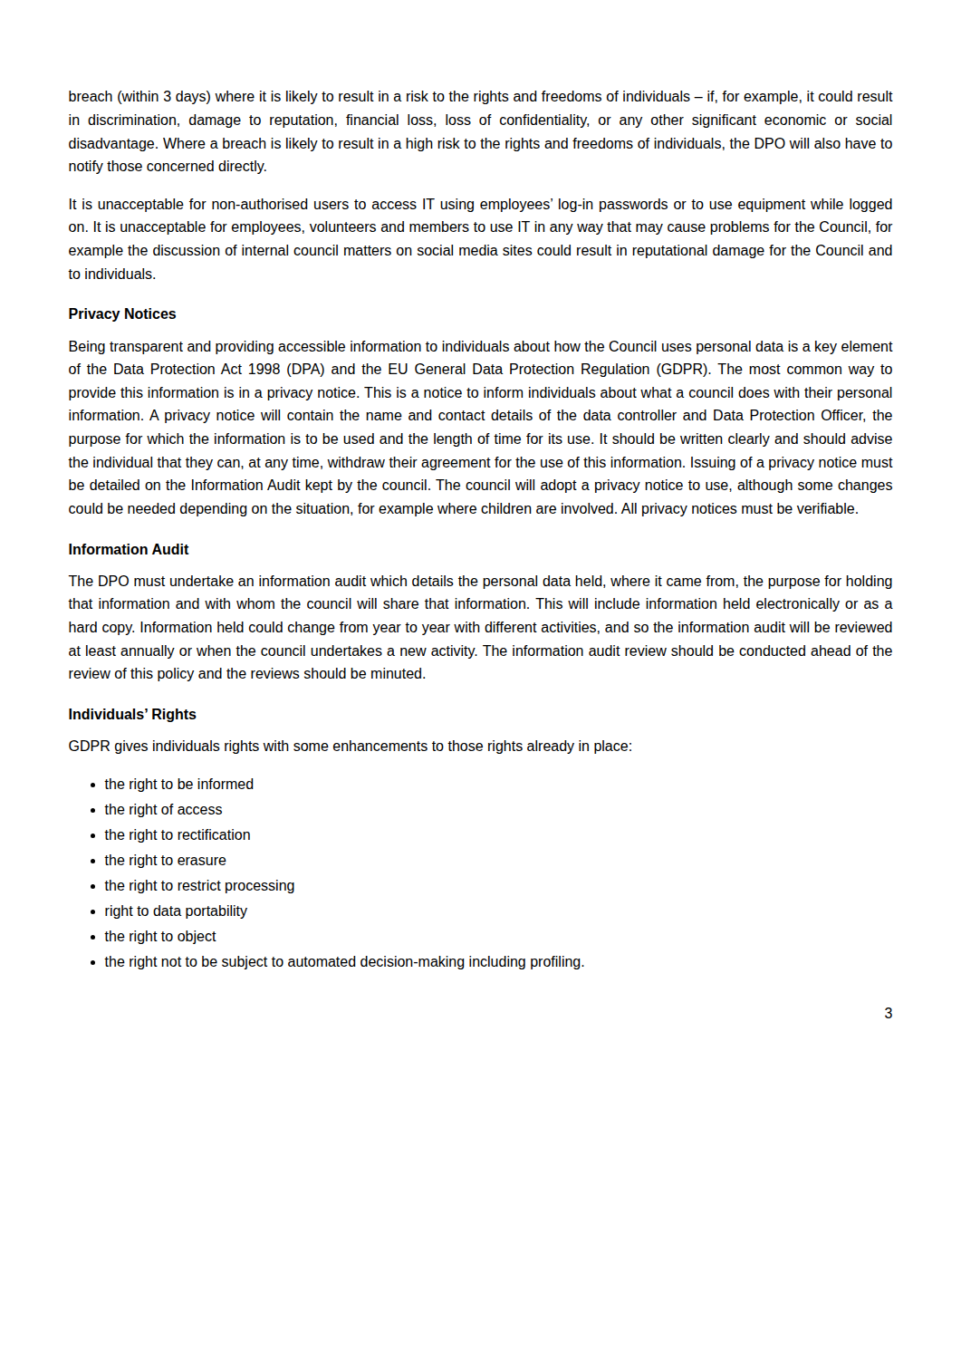breach (within 3 days) where it is likely to result in a risk to the rights and freedoms of individuals – if, for example, it could result in discrimination, damage to reputation, financial loss, loss of confidentiality, or any other significant economic or social disadvantage. Where a breach is likely to result in a high risk to the rights and freedoms of individuals, the DPO will also have to notify those concerned directly.
It is unacceptable for non-authorised users to access IT using employees’ log-in passwords or to use equipment while logged on. It is unacceptable for employees, volunteers and members to use IT in any way that may cause problems for the Council, for example the discussion of internal council matters on social media sites could result in reputational damage for the Council and to individuals.
Privacy Notices
Being transparent and providing accessible information to individuals about how the Council uses personal data is a key element of the Data Protection Act 1998 (DPA) and the EU General Data Protection Regulation (GDPR). The most common way to provide this information is in a privacy notice. This is a notice to inform individuals about what a council does with their personal information. A privacy notice will contain the name and contact details of the data controller and Data Protection Officer, the purpose for which the information is to be used and the length of time for its use. It should be written clearly and should advise the individual that they can, at any time, withdraw their agreement for the use of this information. Issuing of a privacy notice must be detailed on the Information Audit kept by the council. The council will adopt a privacy notice to use, although some changes could be needed depending on the situation, for example where children are involved. All privacy notices must be verifiable.
Information Audit
The DPO must undertake an information audit which details the personal data held, where it came from, the purpose for holding that information and with whom the council will share that information. This will include information held electronically or as a hard copy. Information held could change from year to year with different activities, and so the information audit will be reviewed at least annually or when the council undertakes a new activity. The information audit review should be conducted ahead of the review of this policy and the reviews should be minuted.
Individuals’ Rights
GDPR gives individuals rights with some enhancements to those rights already in place:
the right to be informed
the right of access
the right to rectification
the right to erasure
the right to restrict processing
right to data portability
the right to object
the right not to be subject to automated decision-making including profiling.
3